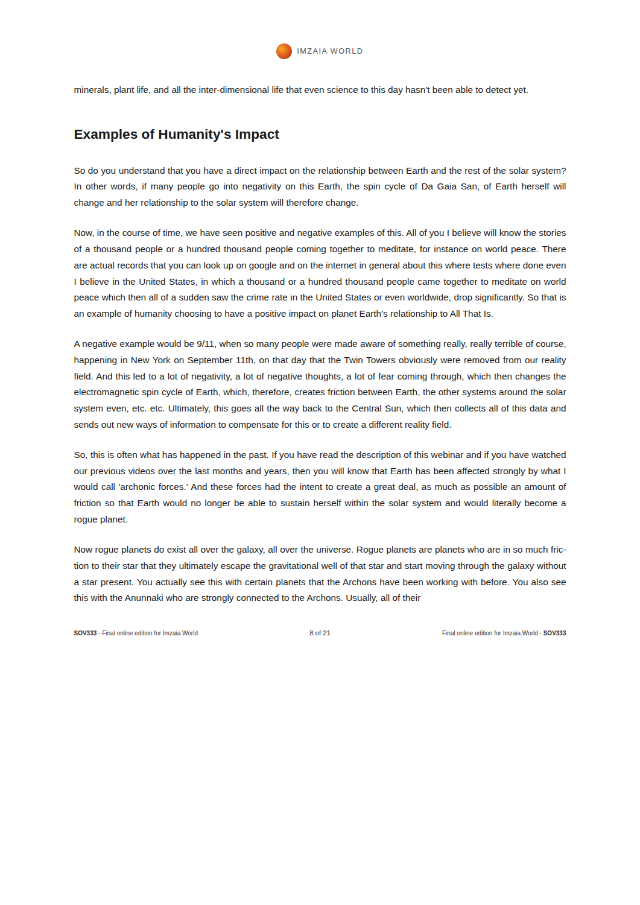IMZAIA WORLD
minerals, plant life, and all the inter-dimensional life that even science to this day hasn't been able to detect yet.
Examples of Humanity's Impact
So do you understand that you have a direct impact on the relationship between Earth and the rest of the solar system? In other words, if many people go into negativity on this Earth, the spin cycle of Da Gaia San, of Earth herself will change and her relationship to the solar system will therefore change.
Now, in the course of time, we have seen positive and negative examples of this. All of you I believe will know the stories of a thousand people or a hundred thousand people coming together to meditate, for instance on world peace. There are actual records that you can look up on google and on the internet in general about this where tests where done even I believe in the United States, in which a thousand or a hundred thousand people came together to meditate on world peace which then all of a sudden saw the crime rate in the United States or even worldwide, drop significantly. So that is an example of humanity choosing to have a positive impact on planet Earth's relationship to All That Is.
A negative example would be 9/11, when so many people were made aware of something really, really terrible of course, happening in New York on September 11th, on that day that the Twin Towers obviously were removed from our reality field. And this led to a lot of negativity, a lot of negative thoughts, a lot of fear coming through, which then changes the electromagnetic spin cycle of Earth, which, therefore, creates friction between Earth, the other systems around the solar system even, etc. etc. Ultimately, this goes all the way back to the Central Sun, which then collects all of this data and sends out new ways of information to compensate for this or to create a different reality field.
So, this is often what has happened in the past. If you have read the description of this webinar and if you have watched our previous videos over the last months and years, then you will know that Earth has been affected strongly by what I would call 'archonic forces.' And these forces had the intent to create a great deal, as much as possible an amount of friction so that Earth would no longer be able to sustain herself within the solar system and would literally become a rogue planet.
Now rogue planets do exist all over the galaxy, all over the universe. Rogue planets are planets who are in so much friction to their star that they ultimately escape the gravitational well of that star and start moving through the galaxy without a star present. You actually see this with certain planets that the Archons have been working with before. You also see this with the Anunnaki who are strongly connected to the Archons. Usually, all of their
SOV333 - Final online edition for Imzaia.World
8 of 21
Final online edition for Imzaia.World - SOV333